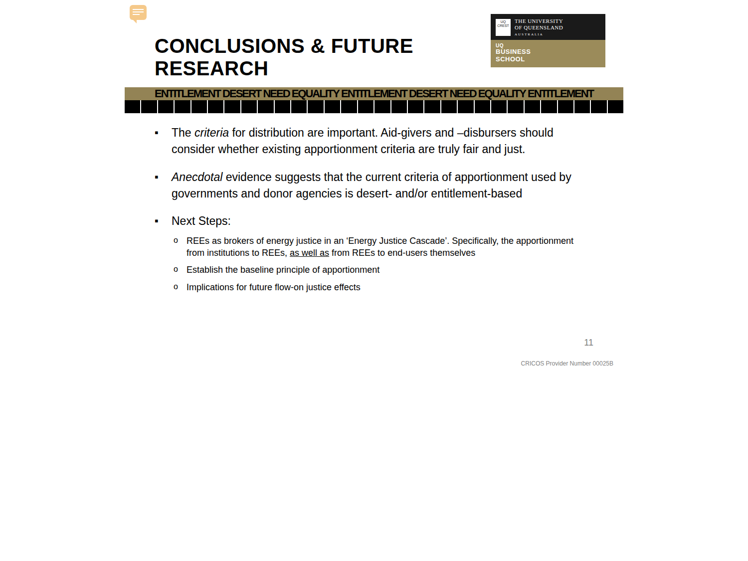UQ
CREST
THE UNIVERSITY
OF QUEENSLAND
AUSTRALIA
UQ BUSINESS
SCHOOL
CONCLUSIONS & FUTURE RESEARCH
ENTITLEMENT DESERT NEED EQUALITY ENTITLEMENT DESERT NEED EQUALITY ENTITLEMENT
The criteria for distribution are important. Aid-givers and –disbursers should consider whether existing apportionment criteria are truly fair and just.
Anecdotal evidence suggests that the current criteria of apportionment used by governments and donor agencies is desert- and/or entitlement-based
Next Steps:
REEs as brokers of energy justice in an ‘Energy Justice Cascade’. Specifically, the apportionment from institutions to REEs, as well as from REEs to end-users themselves
Establish the baseline principle of apportionment
Implications for future flow-on justice effects
11
CRICOS Provider Number 00025B